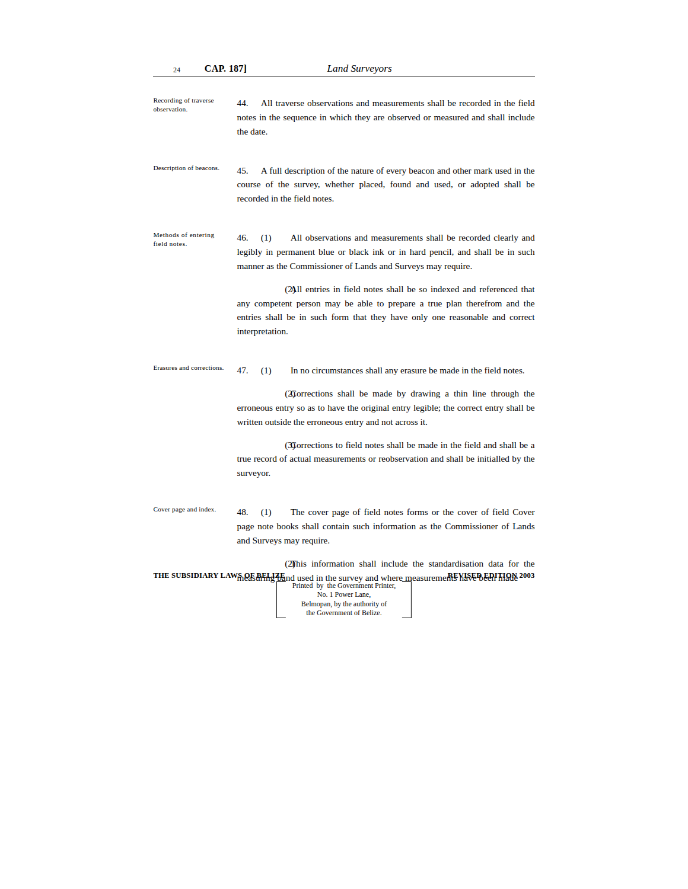24
CAP. 187]
Land Surveyors
Recording of traverse observation.
44. All traverse observations and measurements shall be recorded in the field notes in the sequence in which they are observed or measured and shall include the date.
Description of beacons.
45. A full description of the nature of every beacon and other mark used in the course of the survey, whether placed, found and used, or adopted shall be recorded in the field notes.
Methods of entering field notes.
46.(1) All observations and measurements shall be recorded clearly and legibly in permanent blue or black ink or in hard pencil, and shall be in such manner as the Commissioner of Lands and Surveys may require.
(2) All entries in field notes shall be so indexed and referenced that any competent person may be able to prepare a true plan therefrom and the entries shall be in such form that they have only one reasonable and correct interpretation.
Erasures and corrections.
47.(1) In no circumstances shall any erasure be made in the field notes.
(2) Corrections shall be made by drawing a thin line through the erroneous entry so as to have the original entry legible; the correct entry shall be written outside the erroneous entry and not across it.
(3) Corrections to field notes shall be made in the field and shall be a true record of actual measurements or reobservation and shall be initialled by the surveyor.
Cover page and index.
48.(1) The cover page of field notes forms or the cover of field Cover page note books shall contain such information as the Commissioner of Lands and Surveys may require.
(2) This information shall include the standardisation data for the measuring band used in the survey and where measurements have been made
THE SUBSIDIARY LAWS OF BELIZE REVISED EDITION 2003
Printed by the Government Printer,
No. 1 Power Lane,
Belmopan, by the authority of
the Government of Belize.